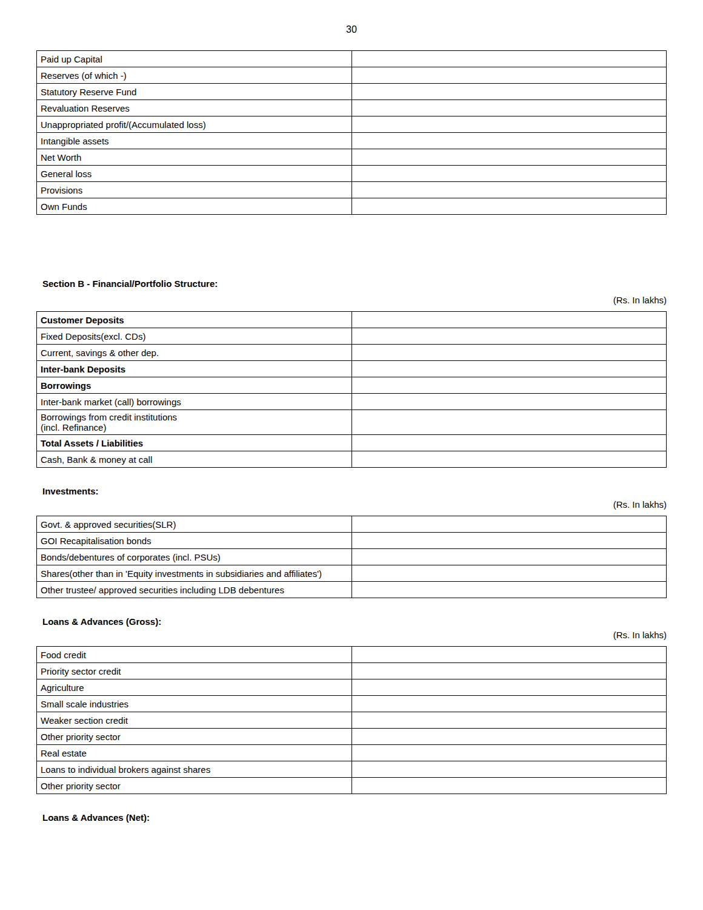30
| Paid up Capital | |
| Reserves (of which -) | |
| Statutory Reserve Fund | |
| Revaluation Reserves | |
| Unappropriated profit/(Accumulated loss) | |
| Intangible assets | |
| Net Worth | |
| General loss | |
| Provisions | |
| Own Funds | |
Section B - Financial/Portfolio Structure:
(Rs. In lakhs)
| Customer Deposits | |
| Fixed Deposits(excl. CDs) | |
| Current, savings & other dep. | |
| Inter-bank Deposits | |
| Borrowings | |
| Inter-bank market (call) borrowings | |
| Borrowings from credit institutions (incl. Refinance) | |
| Total Assets / Liabilities | |
| Cash, Bank & money at call | |
Investments:
(Rs. In lakhs)
| Govt. & approved securities(SLR) | |
| GOI Recapitalisation bonds | |
| Bonds/debentures of corporates (incl. PSUs) | |
| Shares(other than in 'Equity investments in subsidiaries and affiliates') | |
| Other trustee/ approved securities including LDB debentures | |
Loans & Advances (Gross):
(Rs. In lakhs)
| Food credit | |
| Priority sector credit | |
| Agriculture | |
| Small scale industries | |
| Weaker section credit | |
| Other priority sector | |
| Real estate | |
| Loans to individual brokers against shares | |
| Other priority sector | |
Loans & Advances (Net):